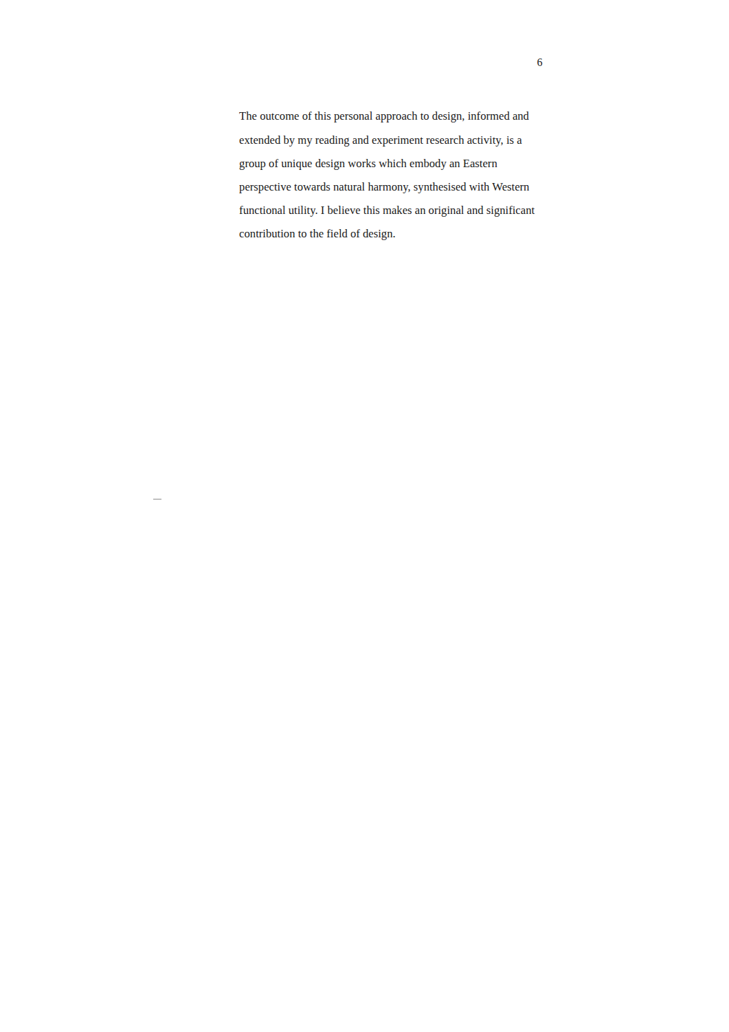6
The outcome of this personal approach to design, informed and extended by my reading and experiment research activity, is a group of unique design works which embody an Eastern perspective towards natural harmony, synthesised with Western functional utility. I believe this makes an original and significant contribution to the field of design.